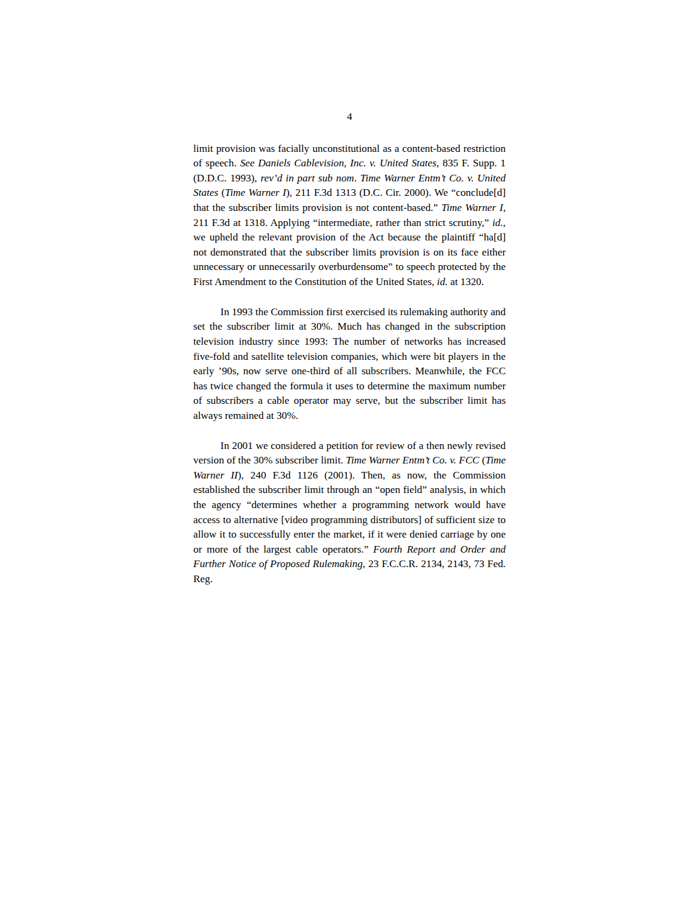4
limit provision was facially unconstitutional as a content-based restriction of speech. See Daniels Cablevision, Inc. v. United States, 835 F. Supp. 1 (D.D.C. 1993), rev’d in part sub nom. Time Warner Entm’t Co. v. United States (Time Warner I), 211 F.3d 1313 (D.C. Cir. 2000). We “conclude[d] that the subscriber limits provision is not content-based.” Time Warner I, 211 F.3d at 1318. Applying “intermediate, rather than strict scrutiny,” id., we upheld the relevant provision of the Act because the plaintiff “ha[d] not demonstrated that the subscriber limits provision is on its face either unnecessary or unnecessarily overburdensome” to speech protected by the First Amendment to the Constitution of the United States, id. at 1320.
In 1993 the Commission first exercised its rulemaking authority and set the subscriber limit at 30%. Much has changed in the subscription television industry since 1993: The number of networks has increased five-fold and satellite television companies, which were bit players in the early ’90s, now serve one-third of all subscribers. Meanwhile, the FCC has twice changed the formula it uses to determine the maximum number of subscribers a cable operator may serve, but the subscriber limit has always remained at 30%.
In 2001 we considered a petition for review of a then newly revised version of the 30% subscriber limit. Time Warner Entm’t Co. v. FCC (Time Warner II), 240 F.3d 1126 (2001). Then, as now, the Commission established the subscriber limit through an “open field” analysis, in which the agency “determines whether a programming network would have access to alternative [video programming distributors] of sufficient size to allow it to successfully enter the market, if it were denied carriage by one or more of the largest cable operators.” Fourth Report and Order and Further Notice of Proposed Rulemaking, 23 F.C.C.R. 2134, 2143, 73 Fed. Reg.